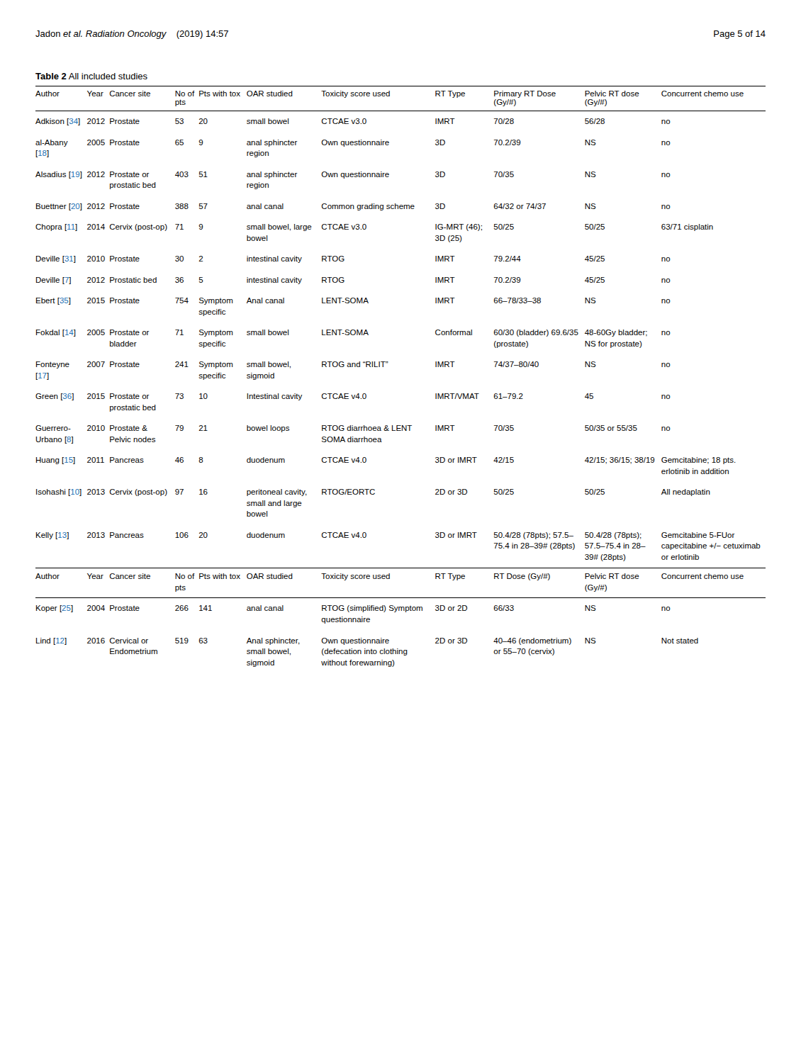Jadon et al. Radiation Oncology (2019) 14:57
Page 5 of 14
Table 2 All included studies
| Author | Year | Cancer site | No of pts | Pts with tox | OAR studied | Toxicity score used | RT Type | Primary RT Dose (Gy/#) | Pelvic RT dose (Gy/#) | Concurrent chemo use |
| --- | --- | --- | --- | --- | --- | --- | --- | --- | --- | --- |
| Adkison [ 34 ] | 2012 | Prostate | 53 | 20 | small bowel | CTCAE v3.0 | IMRT | 70/28 | 56/28 | no |
| al-Abany [ 18 ] | 2005 | Prostate | 65 | 9 | anal sphincter region | Own questionnaire | 3D | 70.2/39 | NS | no |
| Alsadius [ 19 ] | 2012 | Prostate or prostatic bed | 403 | 51 | anal sphincter region | Own questionnaire | 3D | 70/35 | NS | no |
| Buettner [ 20 ] | 2012 | Prostate | 388 | 57 | anal canal | Common grading scheme | 3D | 64/32 or 74/37 | NS | no |
| Chopra [ 11 ] | 2014 | Cervix (post-op) | 71 | 9 | small bowel, large bowel | CTCAE v3.0 | IG-MRT (46); 3D (25) | 50/25 | 50/25 | 63/71 cisplatin |
| Deville [ 31 ] | 2010 | Prostate | 30 | 2 | intestinal cavity | RTOG | IMRT | 79.2/44 | 45/25 | no |
| Deville [ 7 ] | 2012 | Prostatic bed | 36 | 5 | intestinal cavity | RTOG | IMRT | 70.2/39 | 45/25 | no |
| Ebert [ 35 ] | 2015 | Prostate | 754 | Symptom specific | Anal canal | LENT-SOMA | IMRT | 66–78/33–38 | NS | no |
| Fokdal [ 14 ] | 2005 | Prostate or bladder | 71 | Symptom specific | small bowel | LENT-SOMA | Conformal | 60/30 (bladder) 69.6/35 (prostate) | 48-60Gy bladder; NS for prostate) | no |
| Fonteyne [ 17 ] | 2007 | Prostate | 241 | Symptom specific | small bowel, sigmoid | RTOG and “RILIT” | IMRT | 74/37–80/40 | NS | no |
| Green [ 36 ] | 2015 | Prostate or prostatic bed | 73 | 10 | Intestinal cavity | CTCAE v4.0 | IMRT/VMAT | 61–79.2 | 45 | no |
| Guerrero-Urbano [ 8 ] | 2010 | Prostate & Pelvic nodes | 79 | 21 | bowel loops | RTOG diarrhoea & LENT SOMA diarrhoea | IMRT | 70/35 | 50/35 or 55/35 | no |
| Huang [ 15 ] | 2011 | Pancreas | 46 | 8 | duodenum | CTCAE v4.0 | 3D or IMRT | 42/15 | 42/15; 36/15; 38/19 | Gemcitabine; 18 pts. erlotinib in addition |
| Isohashi [ 10 ] | 2013 | Cervix (post-op) | 97 | 16 | peritoneal cavity, small and large bowel | RTOG/EORTC | 2D or 3D | 50/25 | 50/25 | All nedaplatin |
| Kelly [ 13 ] | 2013 | Pancreas | 106 | 20 | duodenum | CTCAE v4.0 | 3D or IMRT | 50.4/28 (78pts); 57.5–75.4 in 28–39# (28pts) | 50.4/28 (78pts); 57.5–75.4 in 28–39# (28pts) | Gemcitabine 5-FUor capecitabine +/− cetuximab or erlotinib |
| Author | Year | Cancer site | No of pts | Pts with tox | OAR studied | Toxicity score used | RT Type | RT Dose (Gy/#) | Pelvic RT dose (Gy/#) | Concurrent chemo use |
| Koper [ 25 ] | 2004 | Prostate | 266 | 141 | anal canal | RTOG (simplified) Symptom questionnaire | 3D or 2D | 66/33 | NS | no |
| Lind [ 12 ] | 2016 | Cervical or Endometrium | 519 | 63 | Anal sphincter, small bowel, sigmoid | Own questionnaire (defecation into clothing without forewarning) | 2D or 3D | 40–46 (endometrium) or 55–70 (cervix) | NS | Not stated |